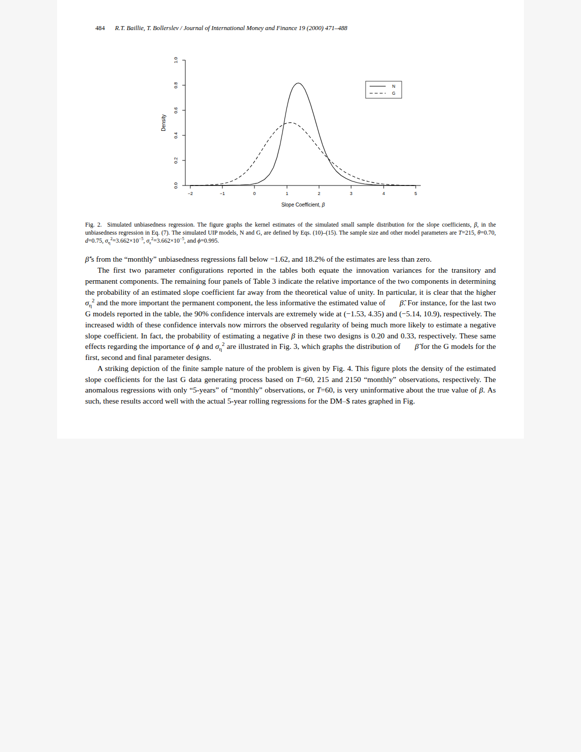484 R.T. Baillie, T. Bollerslev / Journal of International Money and Finance 19 (2000) 471–488
0.0 0.2 0.4 0.6 0.8 1.0 Density −2 −1 0 1 2 3 4 5 Slope Coefficient, β N G
Fig. 2. Simulated unbiasedness regression. The figure graphs the kernel estimates of the simulated small sample distribution for the slope coefficients, β, in the unbiasedness regression in Eq. (7). The simulated UIP models, N and G, are defined by Eqs. (10)–(15). The sample size and other model parameters are T=215, θ=0.70, d=0.75, ση2=3.662×10−5, σε2=3.662×10−5, and ϕ=0.995.
β̂’s from the “monthly” unbiasedness regressions fall below −1.62, and 18.2% of the estimates are less than zero.
The first two parameter configurations reported in the tables both equate the innovation variances for the transitory and permanent components. The remaining four panels of Table 3 indicate the relative importance of the two components in determining the probability of an estimated slope coefficient far away from the theoretical value of unity. In particular, it is clear that the higher ση2 and the more important the permanent component, the less informative the estimated value of β̂. For instance, for the last two G models reported in the table, the 90% confidence intervals are extremely wide at (−1.53, 4.35) and (−5.14, 10.9), respectively. The increased width of these confidence intervals now mirrors the observed regularity of being much more likely to estimate a negative slope coefficient. In fact, the probability of estimating a negative β in these two designs is 0.20 and 0.33, respectively. These same effects regarding the importance of ϕ and ση2 are illustrated in Fig. 3, which graphs the distribution of β̂ for the G models for the first, second and final parameter designs.
A striking depiction of the finite sample nature of the problem is given by Fig. 4. This figure plots the density of the estimated slope coefficients for the last G data generating process based on T=60, 215 and 2150 “monthly” observations, respectively. The anomalous regressions with only “5-years” of “monthly” observations, or T=60, is very uninformative about the true value of β. As such, these results accord well with the actual 5-year rolling regressions for the DM–$ rates graphed in Fig.